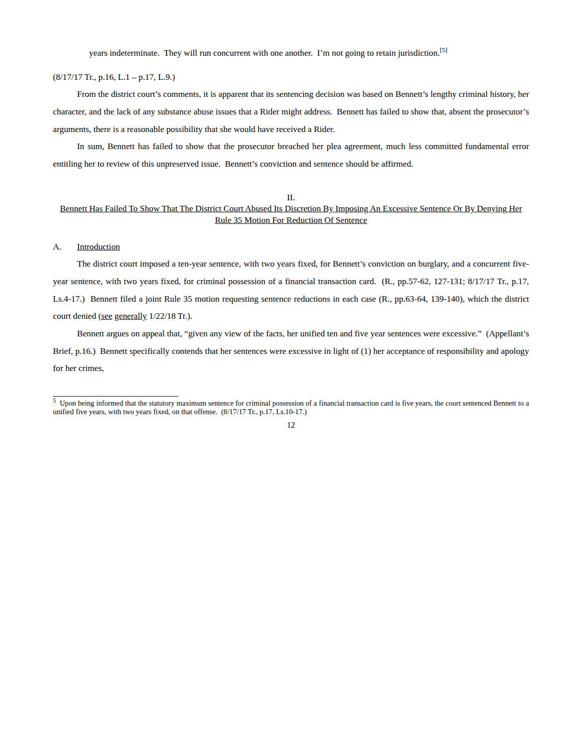years indeterminate. They will run concurrent with one another. I’m not going to retain jurisdiction.[5]
(8/17/17 Tr., p.16, L.1 – p.17, L.9.)
From the district court’s comments, it is apparent that its sentencing decision was based on Bennett’s lengthy criminal history, her character, and the lack of any substance abuse issues that a Rider might address. Bennett has failed to show that, absent the prosecutor’s arguments, there is a reasonable possibility that she would have received a Rider.
In sum, Bennett has failed to show that the prosecutor breached her plea agreement, much less committed fundamental error entitling her to review of this unpreserved issue. Bennett’s conviction and sentence should be affirmed.
II. Bennett Has Failed To Show That The District Court Abused Its Discretion By Imposing An Excessive Sentence Or By Denying Her Rule 35 Motion For Reduction Of Sentence
A. Introduction
The district court imposed a ten-year sentence, with two years fixed, for Bennett’s conviction on burglary, and a concurrent five-year sentence, with two years fixed, for criminal possession of a financial transaction card. (R., pp.57-62, 127-131; 8/17/17 Tr., p.17, Ls.4-17.) Bennett filed a joint Rule 35 motion requesting sentence reductions in each case (R., pp.63-64, 139-140), which the district court denied (see generally 1/22/18 Tr.).
Bennett argues on appeal that, “given any view of the facts, her unified ten and five year sentences were excessive.” (Appellant’s Brief, p.16.) Bennett specifically contends that her sentences were excessive in light of (1) her acceptance of responsibility and apology for her crimes,
5 Upon being informed that the statutory maximum sentence for criminal possession of a financial transaction card is five years, the court sentenced Bennett to a unified five years, with two years fixed, on that offense. (8/17/17 Tr., p.17, Ls.10-17.)
12